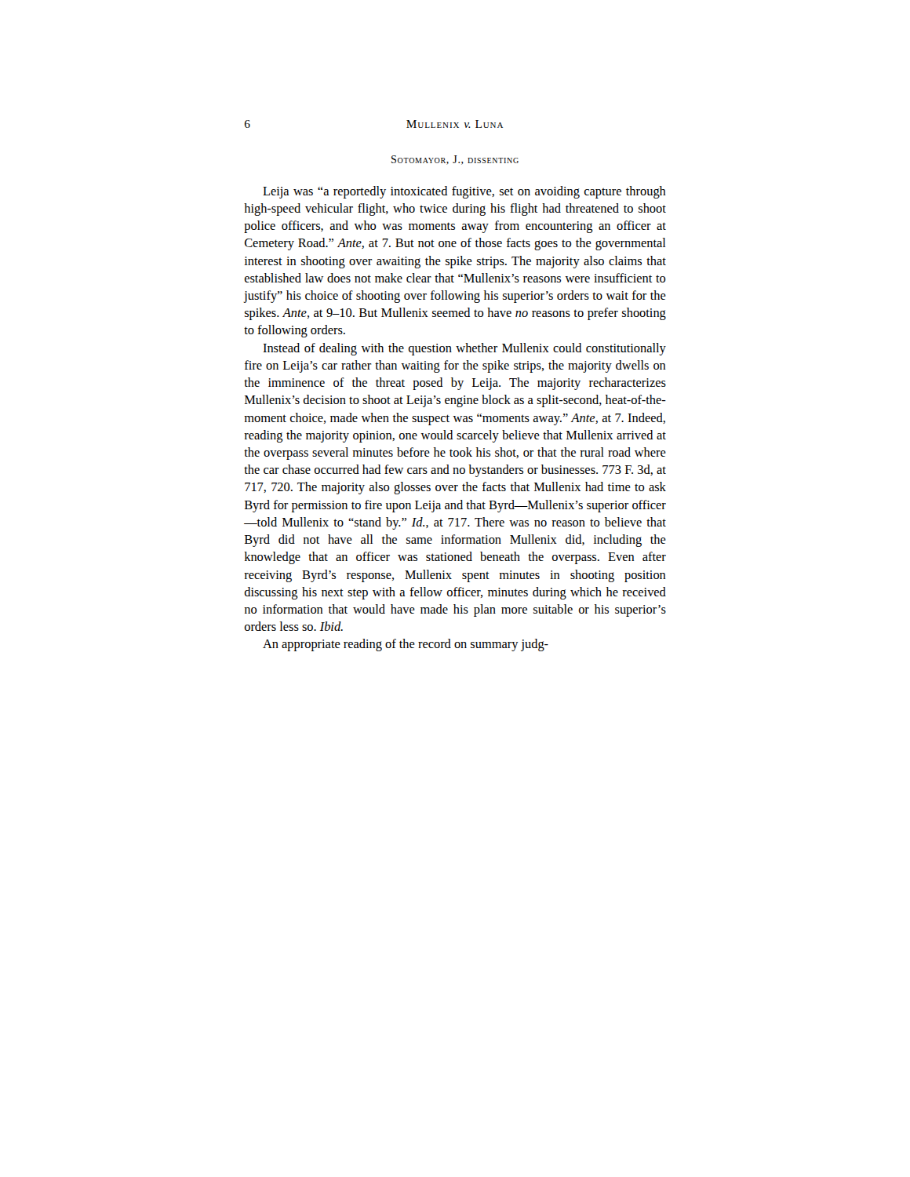6 Mullenix v. Luna
Sotomayor, J., dissenting
Leija was “a reportedly intoxicated fugitive, set on avoiding capture through high-speed vehicular flight, who twice during his flight had threatened to shoot police officers, and who was moments away from encountering an officer at Cemetery Road.” Ante, at 7. But not one of those facts goes to the governmental interest in shooting over awaiting the spike strips. The majority also claims that established law does not make clear that “Mullenix’s reasons were insufficient to justify” his choice of shooting over following his superior’s orders to wait for the spikes. Ante, at 9–10. But Mullenix seemed to have no reasons to prefer shooting to following orders.
Instead of dealing with the question whether Mullenix could constitutionally fire on Leija’s car rather than waiting for the spike strips, the majority dwells on the imminence of the threat posed by Leija. The majority recharacterizes Mullenix’s decision to shoot at Leija’s engine block as a split-second, heat-of-the-moment choice, made when the suspect was “moments away.” Ante, at 7. Indeed, reading the majority opinion, one would scarcely believe that Mullenix arrived at the overpass several minutes before he took his shot, or that the rural road where the car chase occurred had few cars and no bystanders or businesses. 773 F. 3d, at 717, 720. The majority also glosses over the facts that Mullenix had time to ask Byrd for permission to fire upon Leija and that Byrd—Mullenix’s superior officer—told Mullenix to “stand by.” Id., at 717. There was no reason to believe that Byrd did not have all the same information Mullenix did, including the knowledge that an officer was stationed beneath the overpass. Even after receiving Byrd’s response, Mullenix spent minutes in shooting position discussing his next step with a fellow officer, minutes during which he received no information that would have made his plan more suitable or his superior’s orders less so. Ibid.
An appropriate reading of the record on summary judg-